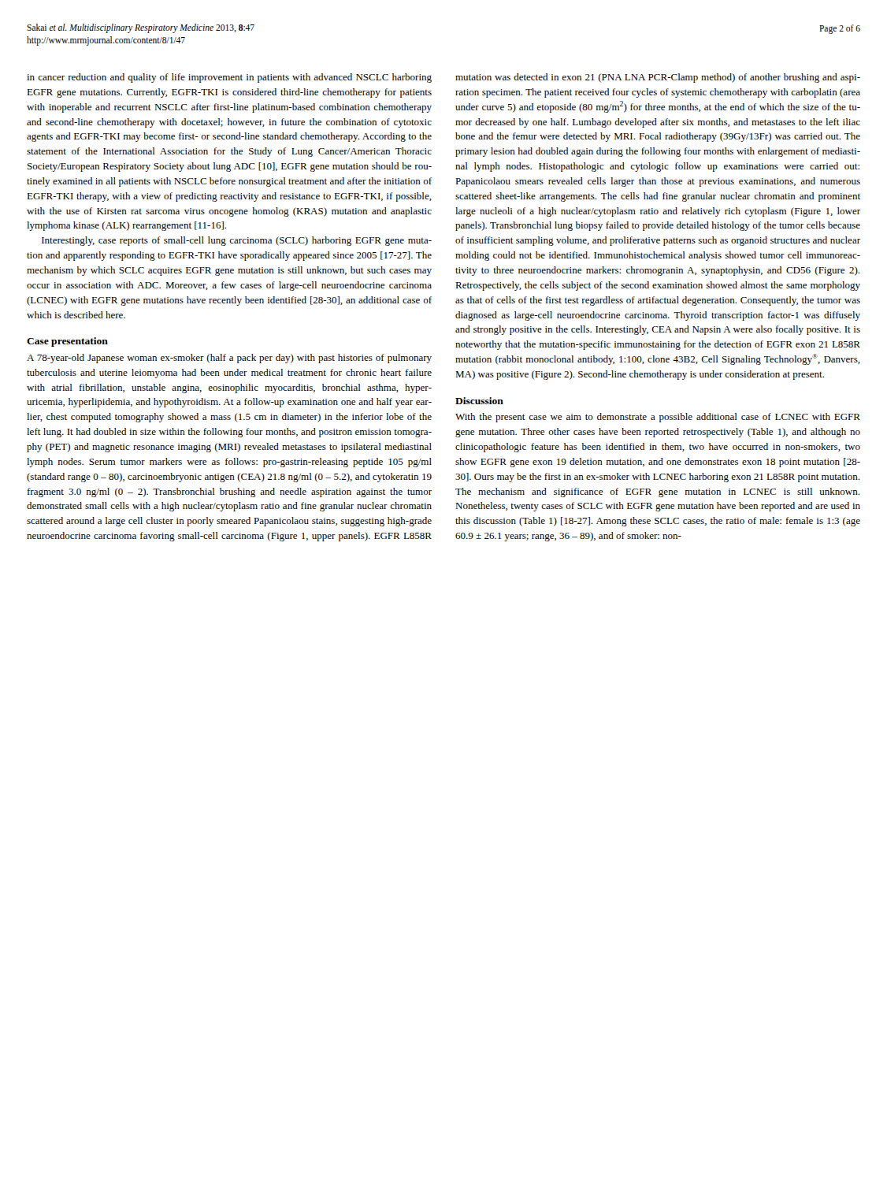Sakai et al. Multidisciplinary Respiratory Medicine 2013, 8:47 http://www.mrmjournal.com/content/8/1/47
Page 2 of 6
in cancer reduction and quality of life improvement in patients with advanced NSCLC harboring EGFR gene mutations. Currently, EGFR-TKI is considered third-line chemotherapy for patients with inoperable and recurrent NSCLC after first-line platinum-based combination chemotherapy and second-line chemotherapy with docetaxel; however, in future the combination of cytotoxic agents and EGFR-TKI may become first- or second-line standard chemotherapy. According to the statement of the International Association for the Study of Lung Cancer/American Thoracic Society/European Respiratory Society about lung ADC [10], EGFR gene mutation should be routinely examined in all patients with NSCLC before nonsurgical treatment and after the initiation of EGFR-TKI therapy, with a view of predicting reactivity and resistance to EGFR-TKI, if possible, with the use of Kirsten rat sarcoma virus oncogene homolog (KRAS) mutation and anaplastic lymphoma kinase (ALK) rearrangement [11-16].
Interestingly, case reports of small-cell lung carcinoma (SCLC) harboring EGFR gene mutation and apparently responding to EGFR-TKI have sporadically appeared since 2005 [17-27]. The mechanism by which SCLC acquires EGFR gene mutation is still unknown, but such cases may occur in association with ADC. Moreover, a few cases of large-cell neuroendocrine carcinoma (LCNEC) with EGFR gene mutations have recently been identified [28-30], an additional case of which is described here.
Case presentation
A 78-year-old Japanese woman ex-smoker (half a pack per day) with past histories of pulmonary tuberculosis and uterine leiomyoma had been under medical treatment for chronic heart failure with atrial fibrillation, unstable angina, eosinophilic myocarditis, bronchial asthma, hyperuricemia, hyperlipidemia, and hypothyroidism. At a follow-up examination one and half year earlier, chest computed tomography showed a mass (1.5 cm in diameter) in the inferior lobe of the left lung. It had doubled in size within the following four months, and positron emission tomography (PET) and magnetic resonance imaging (MRI) revealed metastases to ipsilateral mediastinal lymph nodes. Serum tumor markers were as follows: pro-gastrin-releasing peptide 105 pg/ml (standard range 0 – 80), carcinoembryonic antigen (CEA) 21.8 ng/ml (0 – 5.2), and cytokeratin 19 fragment 3.0 ng/ml (0 – 2). Transbronchial brushing and needle aspiration against the tumor demonstrated small cells with a high nuclear/cytoplasm ratio and fine granular nuclear chromatin scattered around a large cell cluster in poorly smeared Papanicolaou stains, suggesting high-grade neuroendocrine carcinoma favoring small-cell carcinoma (Figure 1, upper panels). EGFR L858R mutation was detected in exon 21 (PNA LNA PCR-Clamp method) of another brushing and aspiration specimen. The patient received four cycles of systemic chemotherapy with carboplatin (area under curve 5) and etoposide (80 mg/m2) for three months, at the end of which the size of the tumor decreased by one half. Lumbago developed after six months, and metastases to the left iliac bone and the femur were detected by MRI. Focal radiotherapy (39Gy/13Fr) was carried out. The primary lesion had doubled again during the following four months with enlargement of mediastinal lymph nodes. Histopathologic and cytologic follow up examinations were carried out: Papanicolaou smears revealed cells larger than those at previous examinations, and numerous scattered sheet-like arrangements. The cells had fine granular nuclear chromatin and prominent large nucleoli of a high nuclear/cytoplasm ratio and relatively rich cytoplasm (Figure 1, lower panels). Transbronchial lung biopsy failed to provide detailed histology of the tumor cells because of insufficient sampling volume, and proliferative patterns such as organoid structures and nuclear molding could not be identified. Immunohistochemical analysis showed tumor cell immunoreactivity to three neuroendocrine markers: chromogranin A, synaptophysin, and CD56 (Figure 2). Retrospectively, the cells subject of the second examination showed almost the same morphology as that of cells of the first test regardless of artifactual degeneration. Consequently, the tumor was diagnosed as large-cell neuroendocrine carcinoma. Thyroid transcription factor-1 was diffusely and strongly positive in the cells. Interestingly, CEA and Napsin A were also focally positive. It is noteworthy that the mutation-specific immunostaining for the detection of EGFR exon 21 L858R mutation (rabbit monoclonal antibody, 1:100, clone 43B2, Cell Signaling Technology®, Danvers, MA) was positive (Figure 2). Second-line chemotherapy is under consideration at present.
Discussion
With the present case we aim to demonstrate a possible additional case of LCNEC with EGFR gene mutation. Three other cases have been reported retrospectively (Table 1), and although no clinicopathologic feature has been identified in them, two have occurred in non-smokers, two show EGFR gene exon 19 deletion mutation, and one demonstrates exon 18 point mutation [28-30]. Ours may be the first in an ex-smoker with LCNEC harboring exon 21 L858R point mutation. The mechanism and significance of EGFR gene mutation in LCNEC is still unknown. Nonetheless, twenty cases of SCLC with EGFR gene mutation have been reported and are used in this discussion (Table 1) [18-27]. Among these SCLC cases, the ratio of male: female is 1:3 (age 60.9 ± 26.1 years; range, 36 – 89), and of smoker: non-